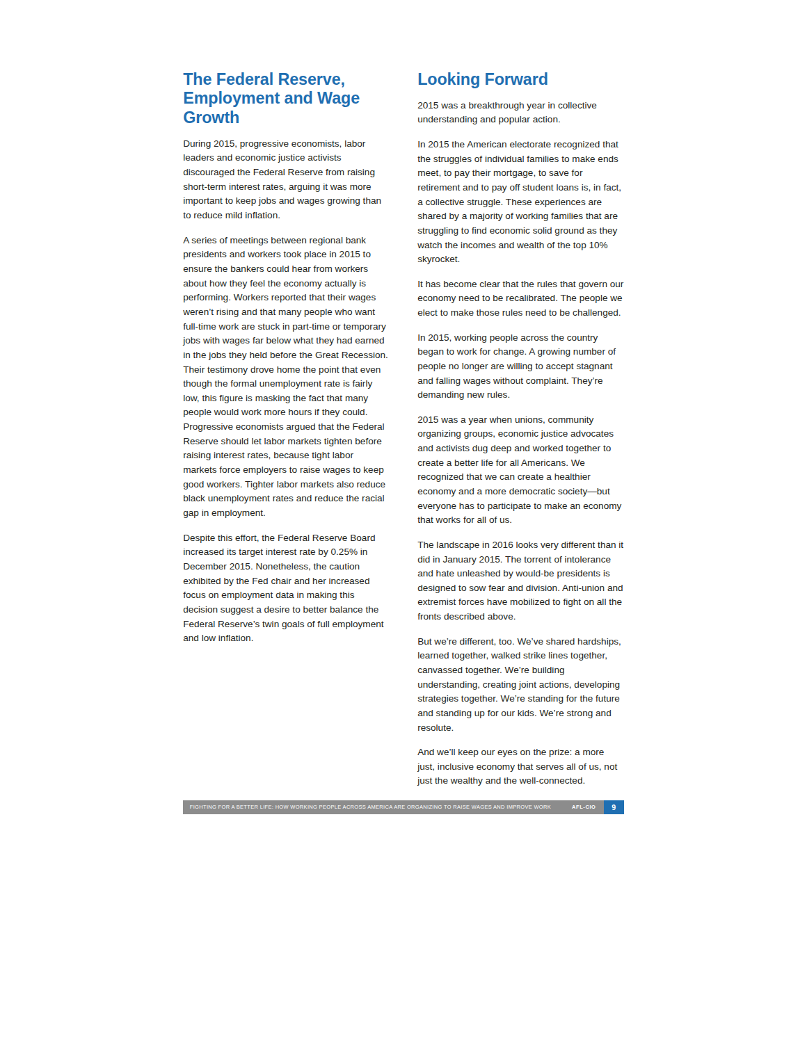The Federal Reserve, Employment and Wage Growth
During 2015, progressive economists, labor leaders and economic justice activists discouraged the Federal Reserve from raising short-term interest rates, arguing it was more important to keep jobs and wages growing than to reduce mild inflation.
A series of meetings between regional bank presidents and workers took place in 2015 to ensure the bankers could hear from workers about how they feel the economy actually is performing. Workers reported that their wages weren’t rising and that many people who want full-time work are stuck in part-time or temporary jobs with wages far below what they had earned in the jobs they held before the Great Recession. Their testimony drove home the point that even though the formal unemployment rate is fairly low, this figure is masking the fact that many people would work more hours if they could. Progressive economists argued that the Federal Reserve should let labor markets tighten before raising interest rates, because tight labor markets force employers to raise wages to keep good workers. Tighter labor markets also reduce black unemployment rates and reduce the racial gap in employment.
Despite this effort, the Federal Reserve Board increased its target interest rate by 0.25% in December 2015. Nonetheless, the caution exhibited by the Fed chair and her increased focus on employment data in making this decision suggest a desire to better balance the Federal Reserve’s twin goals of full employment and low inflation.
Looking Forward
2015 was a breakthrough year in collective understanding and popular action.
In 2015 the American electorate recognized that the struggles of individual families to make ends meet, to pay their mortgage, to save for retirement and to pay off student loans is, in fact, a collective struggle. These experiences are shared by a majority of working families that are struggling to find economic solid ground as they watch the incomes and wealth of the top 10% skyrocket.
It has become clear that the rules that govern our economy need to be recalibrated. The people we elect to make those rules need to be challenged.
In 2015, working people across the country began to work for change. A growing number of people no longer are willing to accept stagnant and falling wages without complaint. They’re demanding new rules.
2015 was a year when unions, community organizing groups, economic justice advocates and activists dug deep and worked together to create a better life for all Americans. We recognized that we can create a healthier economy and a more democratic society—but everyone has to participate to make an economy that works for all of us.
The landscape in 2016 looks very different than it did in January 2015. The torrent of intolerance and hate unleashed by would-be presidents is designed to sow fear and division. Anti-union and extremist forces have mobilized to fight on all the fronts described above.
But we’re different, too. We’ve shared hardships, learned together, walked strike lines together, canvassed together. We’re building understanding, creating joint actions, developing strategies together. We’re standing for the future and standing up for our kids. We’re strong and resolute.
And we’ll keep our eyes on the prize: a more just, inclusive economy that serves all of us, not just the wealthy and the well-connected.
Fighting for a Better Life: How Working People Across America Are Organizing to Raise Wages and Improve Work
AFL-CIO
9